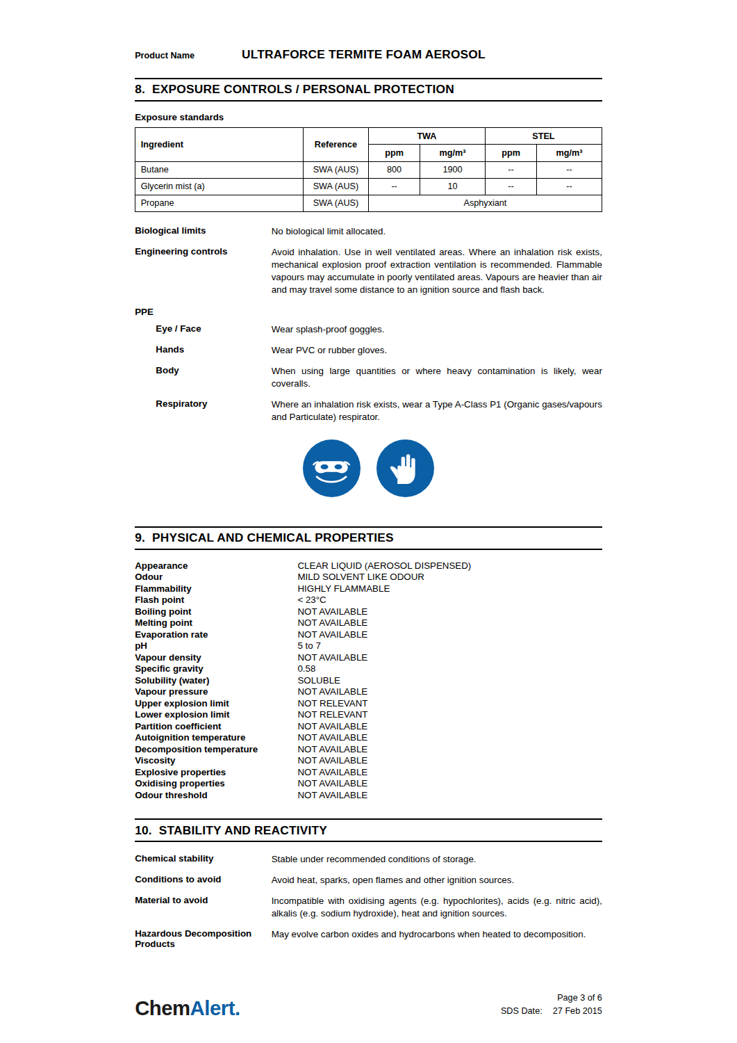Product Name ULTRAFORCE TERMITE FOAM AEROSOL
8. EXPOSURE CONTROLS / PERSONAL PROTECTION
Exposure standards
| Ingredient | Reference | TWA | STEL |
| --- | --- | --- | --- |
| ppm | mg/m³ | ppm | mg/m³ |
| Butane | SWA (AUS) | 800 | 1900 | -- | -- |
| Glycerin mist (a) | SWA (AUS) | -- | 10 | -- | -- |
| Propane | SWA (AUS) | Asphyxiant |
Biological limits
No biological limit allocated.
Engineering controls
Avoid inhalation. Use in well ventilated areas. Where an inhalation risk exists, mechanical explosion proof extraction ventilation is recommended. Flammable vapours may accumulate in poorly ventilated areas. Vapours are heavier than air and may travel some distance to an ignition source and flash back.
PPE
Eye / Face
Wear splash-proof goggles.
Hands
Wear PVC or rubber gloves.
Body
When using large quantities or where heavy contamination is likely, wear coveralls.
Respiratory
Where an inhalation risk exists, wear a Type A-Class P1 (Organic gases/vapours and Particulate) respirator.
9. PHYSICAL AND CHEMICAL PROPERTIES
Appearance
CLEAR LIQUID (AEROSOL DISPENSED)
Odour
MILD SOLVENT LIKE ODOUR
Flammability
HIGHLY FLAMMABLE
Flash point
< 23°C
Boiling point
NOT AVAILABLE
Melting point
NOT AVAILABLE
Evaporation rate
NOT AVAILABLE
pH
5 to 7
Vapour density
NOT AVAILABLE
Specific gravity
0.58
Solubility (water)
SOLUBLE
Vapour pressure
NOT AVAILABLE
Upper explosion limit
NOT RELEVANT
Lower explosion limit
NOT RELEVANT
Partition coefficient
NOT AVAILABLE
Autoignition temperature
NOT AVAILABLE
Decomposition temperature
NOT AVAILABLE
Viscosity
NOT AVAILABLE
Explosive properties
NOT AVAILABLE
Oxidising properties
NOT AVAILABLE
Odour threshold
NOT AVAILABLE
10. STABILITY AND REACTIVITY
Chemical stability
Stable under recommended conditions of storage.
Conditions to avoid
Avoid heat, sparks, open flames and other ignition sources.
Material to avoid
Incompatible with oxidising agents (e.g. hypochlorites), acids (e.g. nitric acid), alkalis (e.g. sodium hydroxide), heat and ignition sources.
Hazardous Decomposition Products
May evolve carbon oxides and hydrocarbons when heated to decomposition.
Chem Alert.
Page 3 of 6
SDS Date: 27 Feb 2015